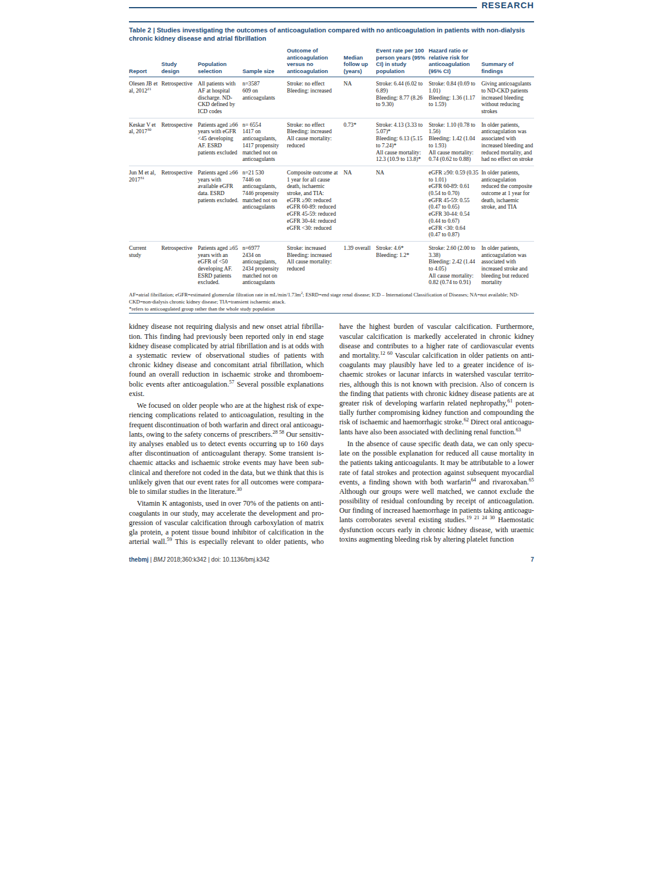Research
Table 2 | Studies investigating the outcomes of anticoagulation compared with no anticoagulation in patients with non-dialysis chronic kidney disease and atrial fibrillation
| Report | Study design | Population selection | Sample size | Outcome of anticoagulation versus no anticoagulation | Median follow up (years) | Event rate per 100 person years (95% CI) in study population | Hazard ratio or relative risk for anticoagulation (95% CI) | Summary of findings |
| --- | --- | --- | --- | --- | --- | --- | --- | --- |
| Olesen JB et al, 2012 21 | Retrospective | All patients with AF at hospital discharge. ND-CKD defined by ICD codes | n=3587 609 on anticoagulants | Stroke: no effect Bleeding: increased | NA | Stroke: 6.44 (6.02 to 6.89) Bleeding: 8.77 (8.26 to 9.30) | Stroke: 0.84 (0.69 to 1.01) Bleeding: 1.36 (1.17 to 1.59) | Giving anticoagulants to ND-CKD patients increased bleeding without reducing strokes |
| Keskar V et al, 2017 30 | Retrospective | Patients aged ≥66 years with eGFR <45 developing AF. ESRD patients excluded | n= 6554 1417 on anticoagulants, 1417 propensity matched not on anticoagulants | Stroke: no effect Bleeding: increased All cause mortality: reduced | 0.73* | Stroke: 4.13 (3.33 to 5.07)* Bleeding: 6.13 (5.15 to 7.24)* All cause mortality: 12.3 (10.9 to 13.8)* | Stroke: 1.10 (0.78 to 1.56) Bleeding: 1.42 (1.04 to 1.93) All cause mortality: 0.74 (0.62 to 0.88) | In older patients, anticoagulation was associated with increased bleeding and reduced mortality, and had no effect on stroke |
| Jun M et al, 2017 31 | Retrospective | Patients aged ≥66 years with available eGFR data. ESRD patients excluded. | n=21 530 7446 on anticoagulants, 7446 propensity matched not on anticoagulants | Composite outcome at 1 year for all cause death, ischaemic stroke, and TIA: eGFR ≥90: reduced eGFR 60-89: reduced eGFR 45-59: reduced eGFR 30-44: reduced eGFR <30: reduced | NA | NA | eGFR ≥90: 0.59 (0.35 to 1.01) eGFR 60-89: 0.61 (0.54 to 0.70) eGFR 45-59: 0.55 (0.47 to 0.65) eGFR 30-44: 0.54 (0.44 to 0.67) eGFR <30: 0.64 (0.47 to 0.87) | In older patients, anticoagulation reduced the composite outcome at 1 year for death, ischaemic stroke, and TIA |
| Current study | Retrospective | Patients aged ≥65 years with an eGFR of <50 developing AF. ESRD patients excluded. | n=6977 2434 on anticoagulants, 2434 propensity matched not on anticoagulants | Stroke: increased Bleeding: increased All cause mortality: reduced | 1.39 overall | Stroke: 4.6* Bleeding: 1.2* | Stroke: 2.60 (2.00 to 3.38) Bleeding: 2.42 (1.44 to 4.05) All cause mortality: 0.82 (0.74 to 0.91) | In older patients, anticoagulation was associated with increased stroke and bleeding but reduced mortality |
AF=atrial fibrillation; eGFR=estimated glomerular filtration rate in mL/min/1.73m2; ESRD=end stage renal disease; ICD – International Classification of Diseases; NA=not available; ND-CKD=non-dialysis chronic kidney disease; TIA=transient ischaemic attack.
*refers to anticoagulated group rather than the whole study population
kidney disease not requiring dialysis and new onset atrial fibrillation. This finding had previously been reported only in end stage kidney disease complicated by atrial fibrillation and is at odds with a systematic review of observational studies of patients with chronic kidney disease and concomitant atrial fibrillation, which found an overall reduction in ischaemic stroke and thromboembolic events after anticoagulation.57 Several possible explanations exist.
We focused on older people who are at the highest risk of experiencing complications related to anticoagulation, resulting in the frequent discontinuation of both warfarin and direct oral anticoagulants, owing to the safety concerns of prescribers.28 58 Our sensitivity analyses enabled us to detect events occurring up to 160 days after discontinuation of anticoagulant therapy. Some transient ischaemic attacks and ischaemic stroke events may have been subclinical and therefore not coded in the data, but we think that this is unlikely given that our event rates for all outcomes were comparable to similar studies in the literature.30
Vitamin K antagonists, used in over 70% of the patients on anticoagulants in our study, may accelerate the development and progression of vascular calcification through carboxylation of matrix gla protein, a potent tissue bound inhibitor of calcification in the arterial wall.59 This is especially relevant to older patients, who have the highest burden of vascular calcification. Furthermore, vascular calcification is markedly accelerated in chronic kidney disease and contributes to a higher rate of cardiovascular events and mortality.12 60 Vascular calcification in older patients on anticoagulants may plausibly have led to a greater incidence of ischaemic strokes or lacunar infarcts in watershed vascular territories, although this is not known with precision. Also of concern is the finding that patients with chronic kidney disease patients are at greater risk of developing warfarin related nephropathy,61 potentially further compromising kidney function and compounding the risk of ischaemic and haemorrhagic stroke.62 Direct oral anticoagulants have also been associated with declining renal function.63
In the absence of cause specific death data, we can only speculate on the possible explanation for reduced all cause mortality in the patients taking anticoagulants. It may be attributable to a lower rate of fatal strokes and protection against subsequent myocardial events, a finding shown with both warfarin64 and rivaroxaban.65 Although our groups were well matched, we cannot exclude the possibility of residual confounding by receipt of anticoagulation. Our finding of increased haemorrhage in patients taking anticoagulants corroborates several existing studies.19 21 24 30 Haemostatic dysfunction occurs early in chronic kidney disease, with uraemic toxins augmenting bleeding risk by altering platelet function
the bmj | BMJ 2018;360:k342 | doi: 10.1136/bmj.k342
7